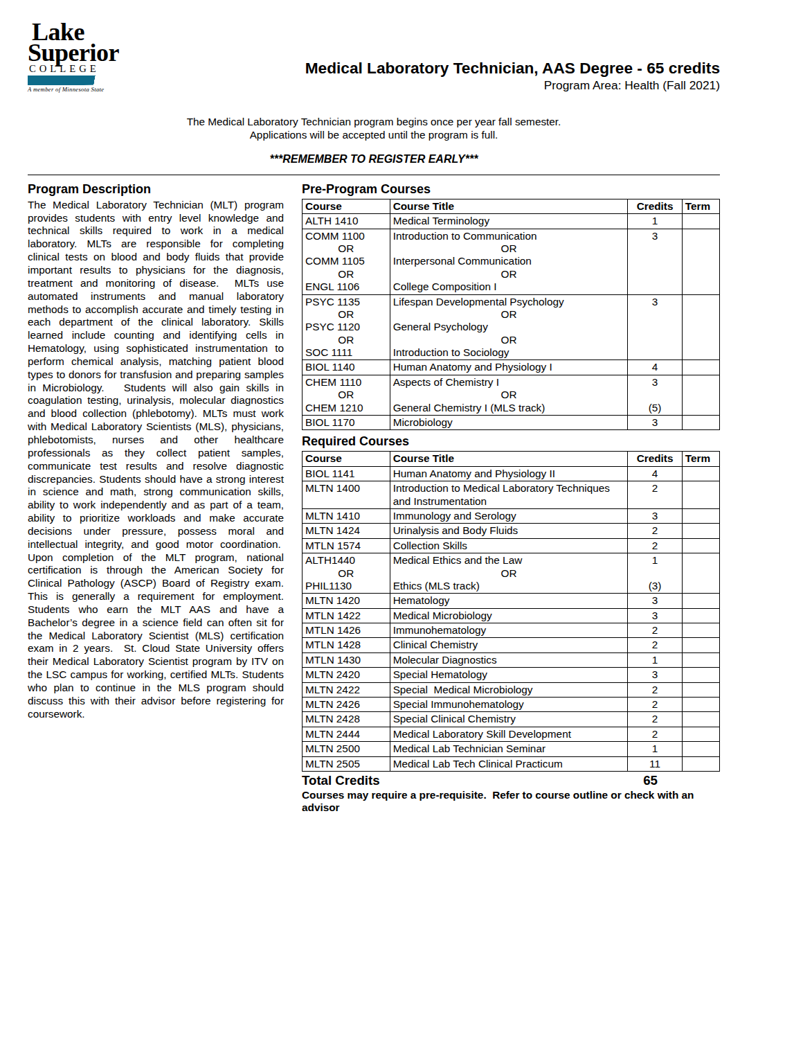Lake Superior COLLEGE A member of Minnesota State
Medical Laboratory Technician, AAS Degree - 65 credits
Program Area: Health (Fall 2021)
The Medical Laboratory Technician program begins once per year fall semester.
Applications will be accepted until the program is full.
***REMEMBER TO REGISTER EARLY***
Program Description
The Medical Laboratory Technician (MLT) program provides students with entry level knowledge and technical skills required to work in a medical laboratory. MLTs are responsible for completing clinical tests on blood and body fluids that provide important results to physicians for the diagnosis, treatment and monitoring of disease. MLTs use automated instruments and manual laboratory methods to accomplish accurate and timely testing in each department of the clinical laboratory. Skills learned include counting and identifying cells in Hematology, using sophisticated instrumentation to perform chemical analysis, matching patient blood types to donors for transfusion and preparing samples in Microbiology. Students will also gain skills in coagulation testing, urinalysis, molecular diagnostics and blood collection (phlebotomy). MLTs must work with Medical Laboratory Scientists (MLS), physicians, phlebotomists, nurses and other healthcare professionals as they collect patient samples, communicate test results and resolve diagnostic discrepancies. Students should have a strong interest in science and math, strong communication skills, ability to work independently and as part of a team, ability to prioritize workloads and make accurate decisions under pressure, possess moral and intellectual integrity, and good motor coordination. Upon completion of the MLT program, national certification is through the American Society for Clinical Pathology (ASCP) Board of Registry exam. This is generally a requirement for employment. Students who earn the MLT AAS and have a Bachelor’s degree in a science field can often sit for the Medical Laboratory Scientist (MLS) certification exam in 2 years. St. Cloud State University offers their Medical Laboratory Scientist program by ITV on the LSC campus for working, certified MLTs. Students who plan to continue in the MLS program should discuss this with their advisor before registering for coursework.
Pre-Program Courses
| Course | Course Title | Credits | Term |
| --- | --- | --- | --- |
| ALTH 1410 | Medical Terminology | 1 | |
| COMM 1100 OR COMM 1105 OR ENGL 1106 | Introduction to Communication OR Interpersonal Communication OR College Composition I | 3 | |
| PSYC 1135 OR PSYC 1120 OR SOC 1111 | Lifespan Developmental Psychology OR General Psychology OR Introduction to Sociology | 3 | |
| BIOL 1140 | Human Anatomy and Physiology I | 4 | |
| CHEM 1110 OR CHEM 1210 | Aspects of Chemistry I OR General Chemistry I (MLS track) | 3 (5) | |
| BIOL 1170 | Microbiology | 3 | |
Required Courses
| Course | Course Title | Credits | Term |
| --- | --- | --- | --- |
| BIOL 1141 | Human Anatomy and Physiology II | 4 | |
| MLTN 1400 | Introduction to Medical Laboratory Techniques and Instrumentation | 2 | |
| MLTN 1410 | Immunology and Serology | 3 | |
| MLTN 1424 | Urinalysis and Body Fluids | 2 | |
| MTLN 1574 | Collection Skills | 2 | |
| ALTH1440 OR PHIL1130 | Medical Ethics and the Law OR Ethics (MLS track) | 1 (3) | |
| MLTN 1420 | Hematology | 3 | |
| MTLN 1422 | Medical Microbiology | 3 | |
| MTLN 1426 | Immunohematology | 2 | |
| MTLN 1428 | Clinical Chemistry | 2 | |
| MTLN 1430 | Molecular Diagnostics | 1 | |
| MLTN 2420 | Special Hematology | 3 | |
| MLTN 2422 | Special Medical Microbiology | 2 | |
| MLTN 2426 | Special Immunohematology | 2 | |
| MLTN 2428 | Special Clinical Chemistry | 2 | |
| MLTN 2444 | Medical Laboratory Skill Development | 2 | |
| MLTN 2500 | Medical Lab Technician Seminar | 1 | |
| MLTN 2505 | Medical Lab Tech Clinical Practicum | 11 | |
Total Credits 65
Courses may require a pre-requisite. Refer to course outline or check with an advisor